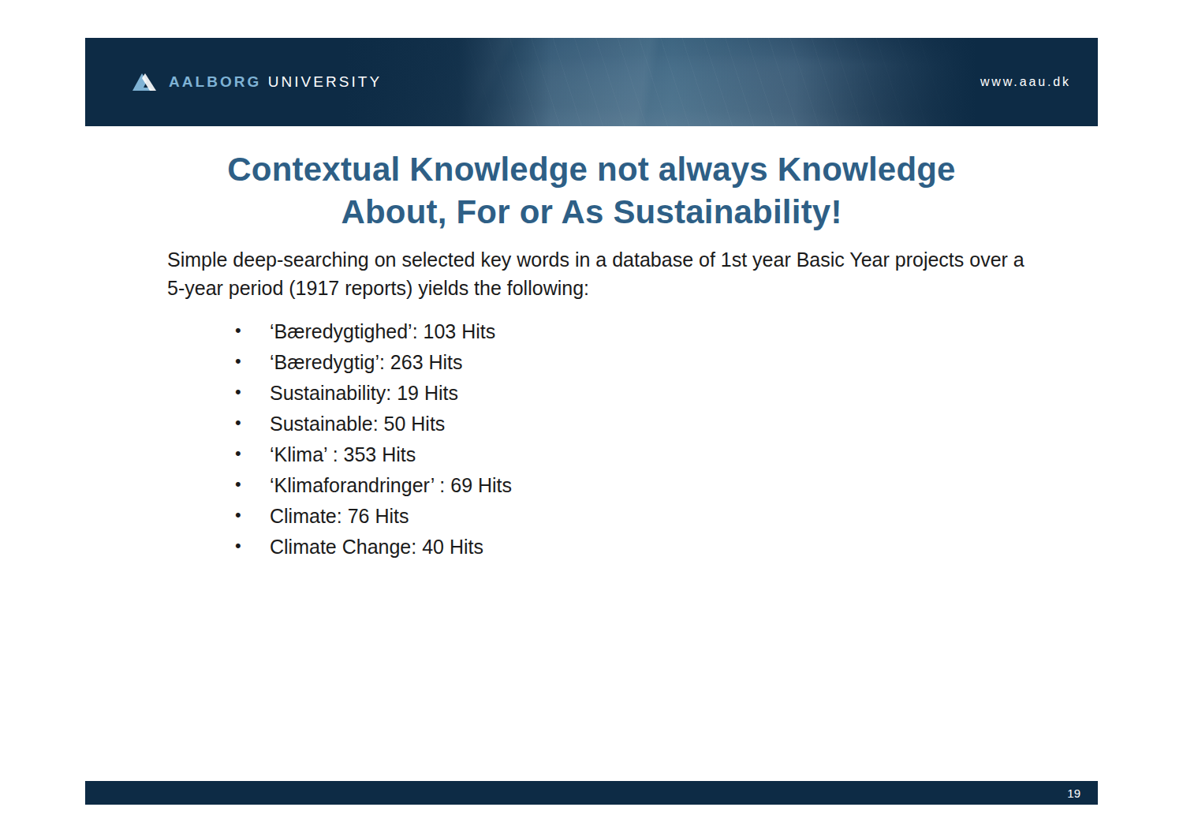AALBORG UNIVERSITY
www.aau.dk
Contextual Knowledge not always Knowledge
About, For or As Sustainability!
Simple deep-searching on selected key words in a database of 1st year Basic Year projects over a 5-year period (1917 reports) yields the following:
‘Bæredygtighed’: 103 Hits
‘Bæredygtig’: 263 Hits
Sustainability: 19 Hits
Sustainable: 50 Hits
‘Klima’ : 353 Hits
‘Klimaforandringer’ : 69 Hits
Climate: 76 Hits
Climate Change: 40 Hits
19